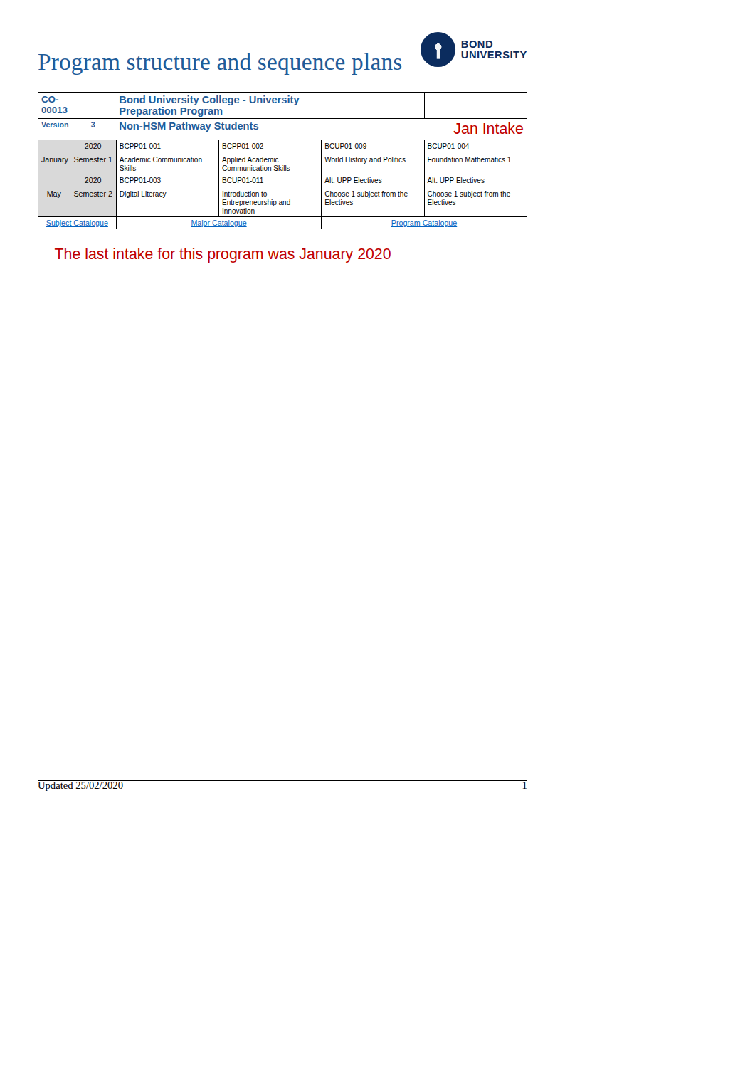BOND UNIVERSITY
Program structure and sequence plans
| CO-00013 | | Bond University College - University Preparation Program | | |
| Version | 3 | Non-HSM Pathway Students | Jan Intake |
| | 2020 | BCPP01-001 | BCPP01-002 | BCUP01-009 | BCUP01-004 |
| January | Semester 1 | Academic Communication Skills | Applied Academic Communication Skills | World History and Politics | Foundation Mathematics 1 |
| | 2020 | BCPP01-003 | BCUP01-011 | Alt. UPP Electives | Alt. UPP Electives |
| May | Semester 2 | Digital Literacy | Introduction to Entrepreneurship and Innovation | Choose 1 subject from the Electives | Choose 1 subject from the Electives |
| Subject Catalogue | Major Catalogue | Program Catalogue |
The last intake for this program was January 2020
Updated 25/02/2020 1